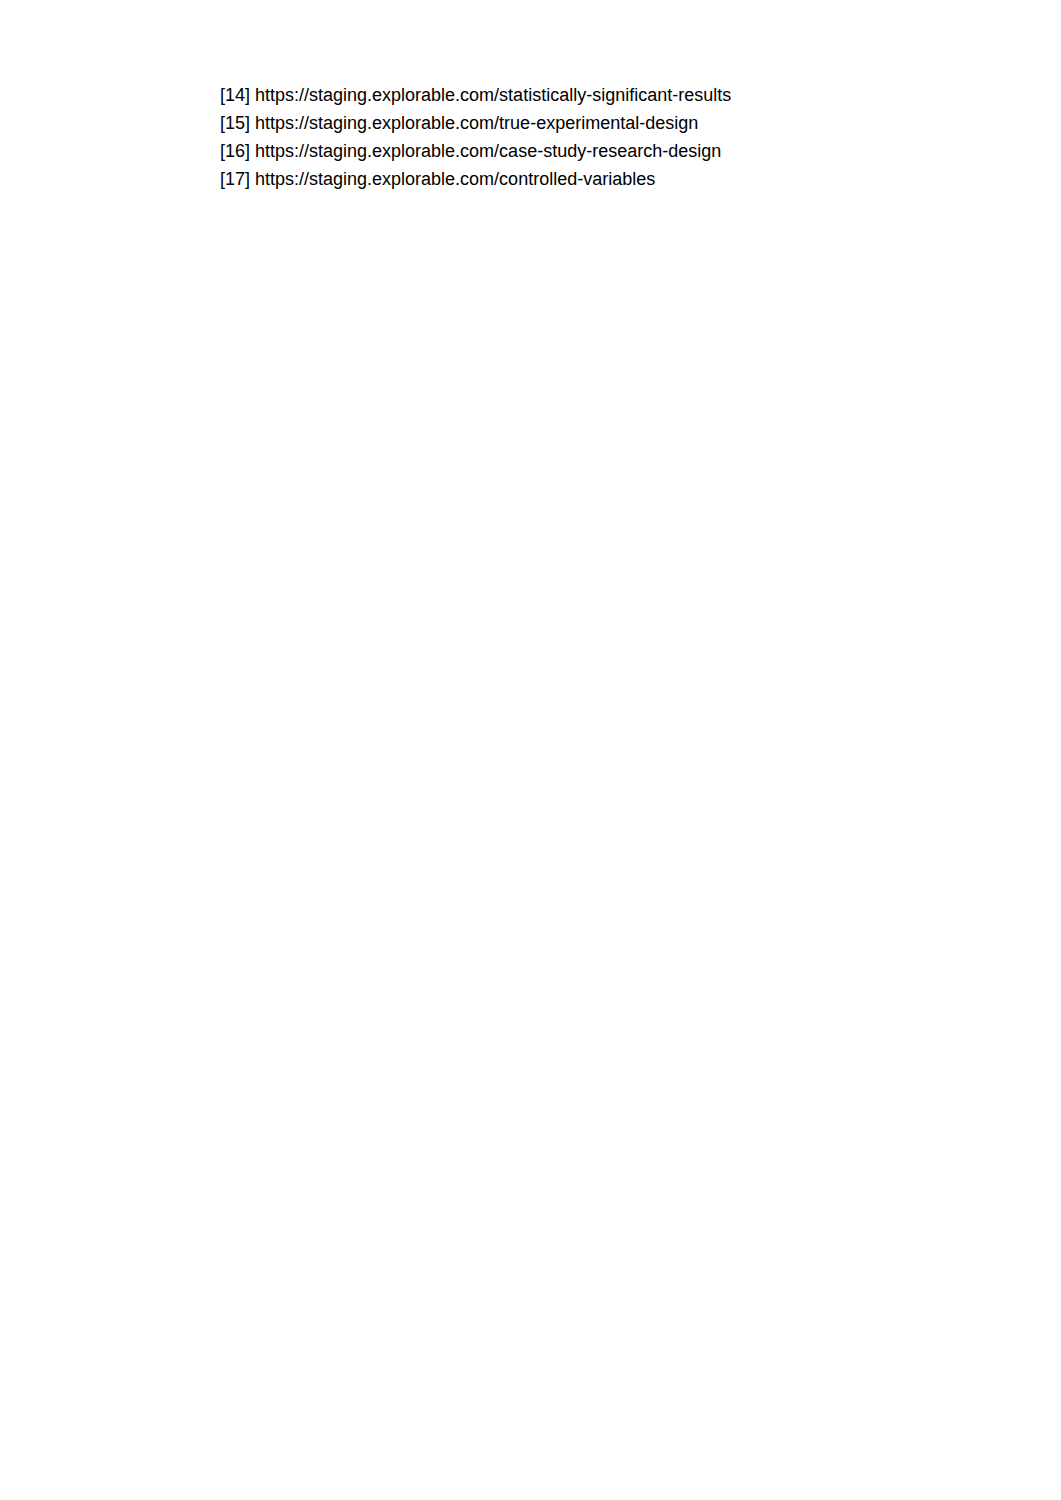[14] https://staging.explorable.com/statistically-significant-results
[15] https://staging.explorable.com/true-experimental-design
[16] https://staging.explorable.com/case-study-research-design
[17] https://staging.explorable.com/controlled-variables